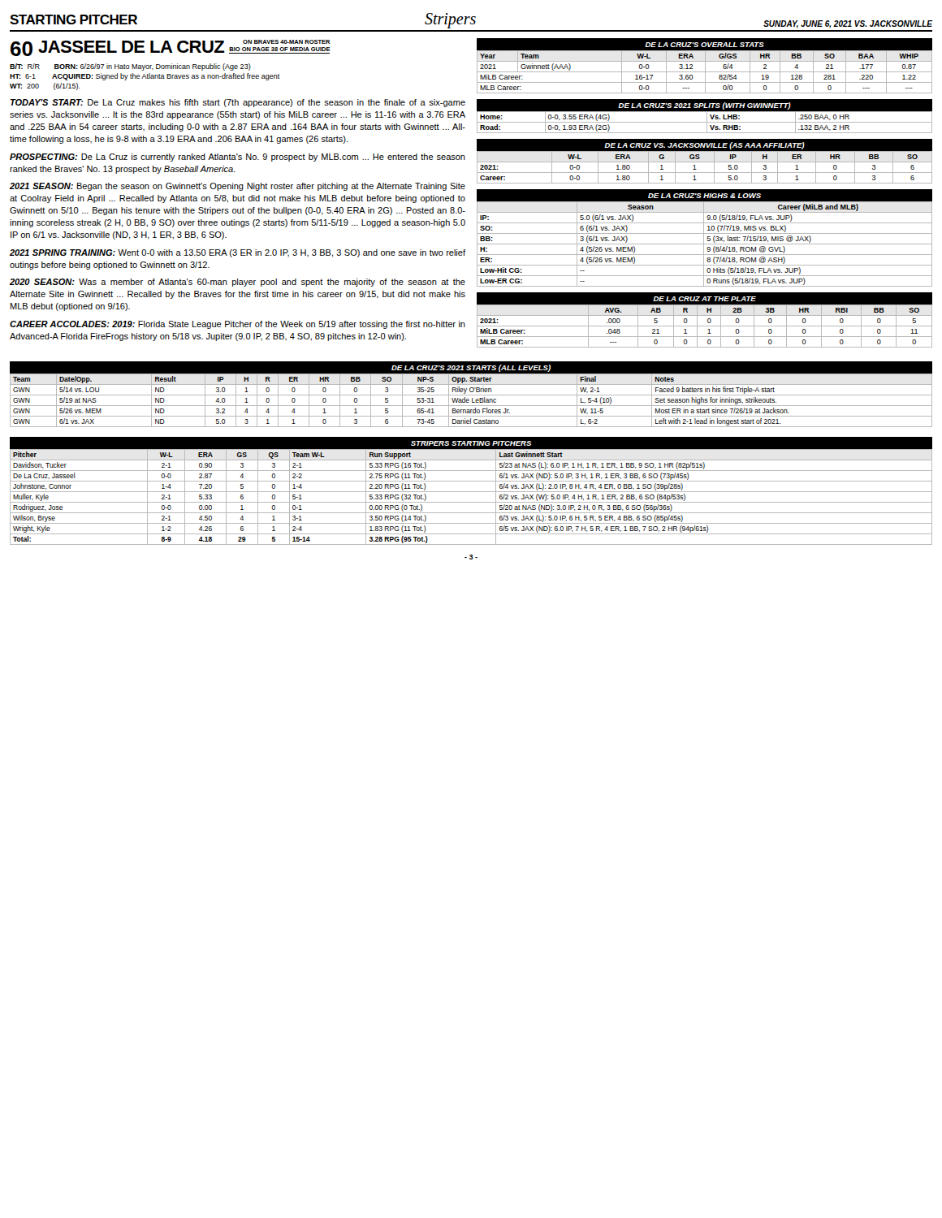STARTING PITCHER
Stripers
SUNDAY, JUNE 6, 2021 VS. JACKSONVILLE
60
JASSEEL DE LA CRUZ
ON BRAVES 40-MAN ROSTER
BIO ON PAGE 38 OF MEDIA GUIDE
B/T: R/R BORN: 6/26/97 in Hato Mayor, Dominican Republic (Age 23)
HT: 6-1 ACQUIRED: Signed by the Atlanta Braves as a non-drafted free agent
WT: 200 (6/1/15).
Today's Start: De La Cruz makes his fifth start (7th appearance) of the season in the finale of a six-game series vs. Jacksonville ... It is the 83rd appearance (55th start) of his MiLB career ... He is 11-16 with a 3.76 ERA and .225 BAA in 54 career starts, including 0-0 with a 2.87 ERA and .164 BAA in four starts with Gwinnett ... All-time following a loss, he is 9-8 with a 3.19 ERA and .206 BAA in 41 games (26 starts).
Prospecting: De La Cruz is currently ranked Atlanta's No. 9 prospect by MLB.com ... He entered the season ranked the Braves' No. 13 prospect by Baseball America.
2021 Season: Began the season on Gwinnett's Opening Night roster after pitching at the Alternate Training Site at Coolray Field in April ... Recalled by Atlanta on 5/8, but did not make his MLB debut before being optioned to Gwinnett on 5/10 ... Began his tenure with the Stripers out of the bullpen (0-0, 5.40 ERA in 2G) ... Posted an 8.0-inning scoreless streak (2 H, 0 BB, 9 SO) over three outings (2 starts) from 5/11-5/19 ... Logged a season-high 5.0 IP on 6/1 vs. Jacksonville (ND, 3 H, 1 ER, 3 BB, 6 SO).
2021 Spring Training: Went 0-0 with a 13.50 ERA (3 ER in 2.0 IP, 3 H, 3 BB, 3 SO) and one save in two relief outings before being optioned to Gwinnett on 3/12.
2020 Season: Was a member of Atlanta's 60-man player pool and spent the majority of the season at the Alternate Site in Gwinnett ... Recalled by the Braves for the first time in his career on 9/15, but did not make his MLB debut (optioned on 9/16).
Career Accolades: 2019: Florida State League Pitcher of the Week on 5/19 after tossing the first no-hitter in Advanced-A Florida FireFrogs history on 5/18 vs. Jupiter (9.0 IP, 2 BB, 4 SO, 89 pitches in 12-0 win).
DE LA CRUZ'S OVERALL STATS
| Year | Team | W-L | ERA | G/GS | HR | BB | SO | BAA | WHIP |
| --- | --- | --- | --- | --- | --- | --- | --- | --- | --- |
| 2021 | Gwinnett (AAA) | 0-0 | 3.12 | 6/4 | 2 | 4 | 21 | .177 | 0.87 |
| MiLB Career: | 16-17 | 3.60 | 82/54 | 19 | 128 | 281 | .220 | 1.22 |
| MLB Career: | 0-0 | --- | 0/0 | 0 | 0 | 0 | --- | --- |
DE LA CRUZ'S 2021 SPLITS (WITH GWINNETT)
| Home: | 0-0, 3.55 ERA (4G) | Vs. LHB: | .250 BAA, 0 HR |
| Road: | 0-0, 1.93 ERA (2G) | Vs. RHB: | .132 BAA, 2 HR |
DE LA CRUZ VS. JACKSONVILLE (AS AAA AFFILIATE)
| | W-L | ERA | G | GS | IP | H | ER | HR | BB | SO |
| --- | --- | --- | --- | --- | --- | --- | --- | --- | --- | --- |
| 2021: | 0-0 | 1.80 | 1 | 1 | 5.0 | 3 | 1 | 0 | 3 | 6 |
| Career: | 0-0 | 1.80 | 1 | 1 | 5.0 | 3 | 1 | 0 | 3 | 6 |
DE LA CRUZ'S HIGHS & LOWS
| | Season | Career (MiLB and MLB) |
| --- | --- | --- |
| IP: | 5.0 (6/1 vs. JAX) | 9.0 (5/18/19, FLA vs. JUP) |
| SO: | 6 (6/1 vs. JAX) | 10 (7/7/19, MIS vs. BLX) |
| BB: | 3 (6/1 vs. JAX) | 5 (3x, last: 7/15/19, MIS @ JAX) |
| H: | 4 (5/26 vs. MEM) | 9 (8/4/18, ROM @ GVL) |
| ER: | 4 (5/26 vs. MEM) | 8 (7/4/18, ROM @ ASH) |
| Low-Hit CG: | -- | 0 Hits (5/18/19, FLA vs. JUP) |
| Low-ER CG: | -- | 0 Runs (5/18/19, FLA vs. JUP) |
DE LA CRUZ AT THE PLATE
| | AVG. | AB | R | H | 2B | 3B | HR | RBI | BB | SO |
| --- | --- | --- | --- | --- | --- | --- | --- | --- | --- | --- |
| 2021: | .000 | 5 | 0 | 0 | 0 | 0 | 0 | 0 | 0 | 5 |
| MiLB Career: | .048 | 21 | 1 | 1 | 0 | 0 | 0 | 0 | 0 | 11 |
| MLB Career: | --- | 0 | 0 | 0 | 0 | 0 | 0 | 0 | 0 | 0 |
DE LA CRUZ'S 2021 STARTS (ALL LEVELS)
| Team | Date/Opp. | Result | IP | H | R | ER | HR | BB | SO | NP-S | Opp. Starter | Final | Notes |
| --- | --- | --- | --- | --- | --- | --- | --- | --- | --- | --- | --- | --- | --- |
| GWN | 5/14 vs. LOU | ND | 3.0 | 1 | 0 | 0 | 0 | 0 | 3 | 35-25 | Riley O'Brien | W, 2-1 | Faced 9 batters in his first Triple-A start |
| GWN | 5/19 at NAS | ND | 4.0 | 1 | 0 | 0 | 0 | 0 | 5 | 53-31 | Wade LeBlanc | L, 5-4 (10) | Set season highs for innings, strikeouts. |
| GWN | 5/26 vs. MEM | ND | 3.2 | 4 | 4 | 4 | 1 | 1 | 5 | 65-41 | Bernardo Flores Jr. | W, 11-5 | Most ER in a start since 7/26/19 at Jackson. |
| GWN | 6/1 vs. JAX | ND | 5.0 | 3 | 1 | 1 | 0 | 3 | 6 | 73-45 | Daniel Castano | L, 6-2 | Left with 2-1 lead in longest start of 2021. |
STRIPERS STARTING PITCHERS
| Pitcher | W-L | ERA | GS | QS | Team W-L | Run Support | Last Gwinnett Start |
| --- | --- | --- | --- | --- | --- | --- | --- |
| Davidson, Tucker | 2-1 | 0.90 | 3 | 3 | 2-1 | 5.33 RPG (16 Tot.) | 5/23 at NAS (L): 6.0 IP, 1 H, 1 R, 1 ER, 1 BB, 9 SO, 1 HR (82p/51s) |
| De La Cruz, Jasseel | 0-0 | 2.87 | 4 | 0 | 2-2 | 2.75 RPG (11 Tot.) | 6/1 vs. JAX (ND): 5.0 IP, 3 H, 1 R, 1 ER, 3 BB, 6 SO (73p/45s) |
| Johnstone, Connor | 1-4 | 7.20 | 5 | 0 | 1-4 | 2.20 RPG (11 Tot.) | 6/4 vs. JAX (L): 2.0 IP, 8 H, 4 R, 4 ER, 0 BB, 1 SO (39p/28s) |
| Muller, Kyle | 2-1 | 5.33 | 6 | 0 | 5-1 | 5.33 RPG (32 Tot.) | 6/2 vs. JAX (W): 5.0 IP, 4 H, 1 R, 1 ER, 2 BB, 6 SO (84p/53s) |
| Rodriguez, Jose | 0-0 | 0.00 | 1 | 0 | 0-1 | 0.00 RPG (0 Tot.) | 5/20 at NAS (ND): 3.0 IP, 2 H, 0 R, 3 BB, 6 SO (56p/36s) |
| Wilson, Bryse | 2-1 | 4.50 | 4 | 1 | 3-1 | 3.50 RPG (14 Tot.) | 6/3 vs. JAX (L): 5.0 IP, 6 H, 5 R, 5 ER, 4 BB, 6 SO (85p/45s) |
| Wright, Kyle | 1-2 | 4.26 | 6 | 1 | 2-4 | 1.83 RPG (11 Tot.) | 6/5 vs. JAX (ND): 6.0 IP, 7 H, 5 R, 4 ER, 1 BB, 7 SO, 2 HR (94p/61s) |
| Total: | 8-9 | 4.18 | 29 | 5 | 15-14 | 3.28 RPG (95 Tot.) | |
- 3 -